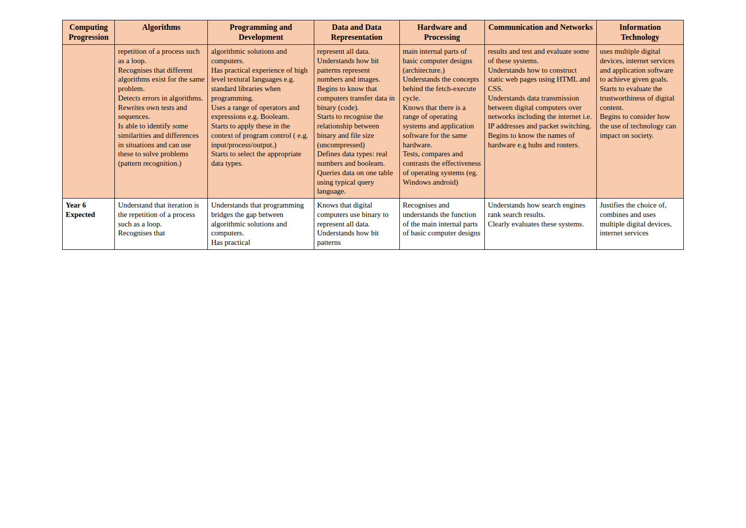| Computing Progression | Algorithms | Programming and Development | Data and Data Representation | Hardware and Processing | Communication and Networks | Information Technology |
| --- | --- | --- | --- | --- | --- | --- |
| | repetition of a process such as a loop. Recognises that different algorithms exist for the same problem. Detects errors in algorithms. Rewrites own tests and sequences. Is able to identify some similarities and differences in situations and can use these to solve problems (pattern recognition.) | algorithmic solutions and computers. Has practical experience of high level textural languages e.g. standard libraries when programming. Uses a range of operators and expressions e.g. Booleam. Starts to apply these in the context of program control ( e.g. input/process/output.) Starts to select the appropriate data types. | represent all data. Understands how bit patterns represent numbers and images. Begins to know that computers transfer data in binary (code). Starts to recognise the relationship between binary and file size (uncompressed) Defines data types: real numbers and booleam. Queries data on one table using typical query language. | main internal parts of basic computer designs (architecture.) Understands the concepts behind the fetch-execute cycle. Knows that there is a range of operating systems and application software for the same hardware. Tests, compares and contrasts the effectiveness of operating systems (eg. Windows android) | results and test and evaluate some of these systems. Understands how to construct static web pages using HTML and CSS. Understands data transmission between digital computers over networks including the internet i.e. IP addresses and packet switching. Begins to know the names of hardware e.g hubs and routers. | uses multiple digital devices, internet services and application software to achieve given goals. Starts to evaluate the trustworthiness of digital content. Begins to consider how the use of technology can impact on society. |
| Year 6 Expected | Understand that iteration is the repetition of a process such as a loop. Recognises that | Understands that programming bridges the gap between algorithmic solutions and computers. Has practical | Knows that digital computers use binary to represent all data. Understands how bit patterns | Recognises and understands the function of the main internal parts of basic computer designs | Understands how search engines rank search results. Clearly evaluates these systems. | Justifies the choice of, combines and uses multiple digital devices, internet services |